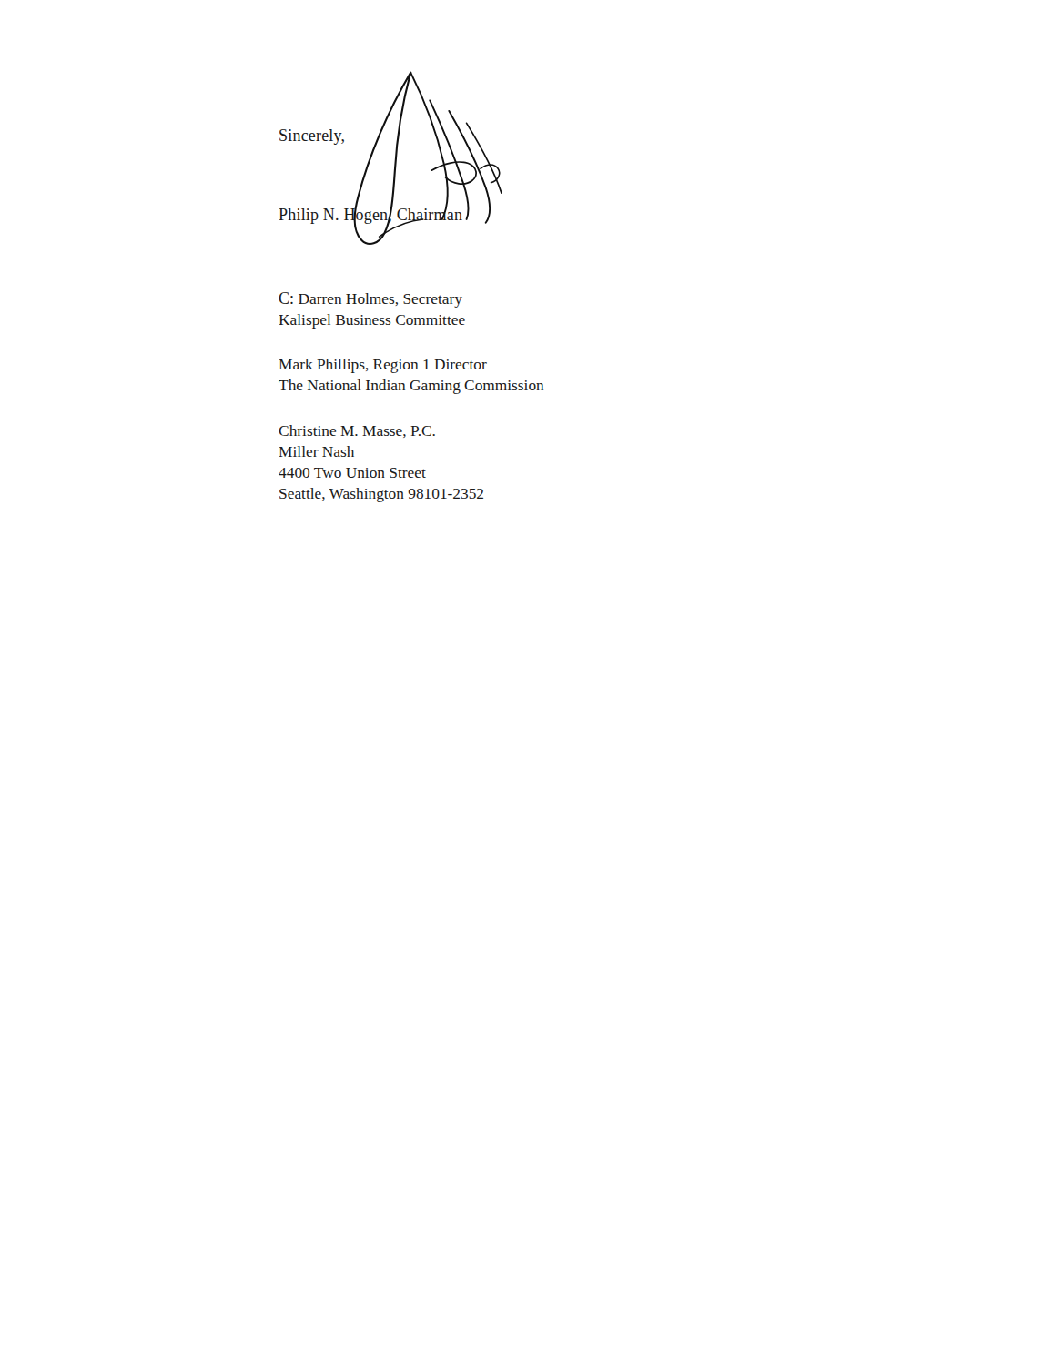Sincerely,
Philip N. Hogen, Chairman
C: Darren Holmes, Secretary
Kalispel Business Committee
Mark Phillips, Region 1 Director
The National Indian Gaming Commission
Christine M. Masse, P.C.
Miller Nash
4400 Two Union Street
Seattle, Washington 98101-2352